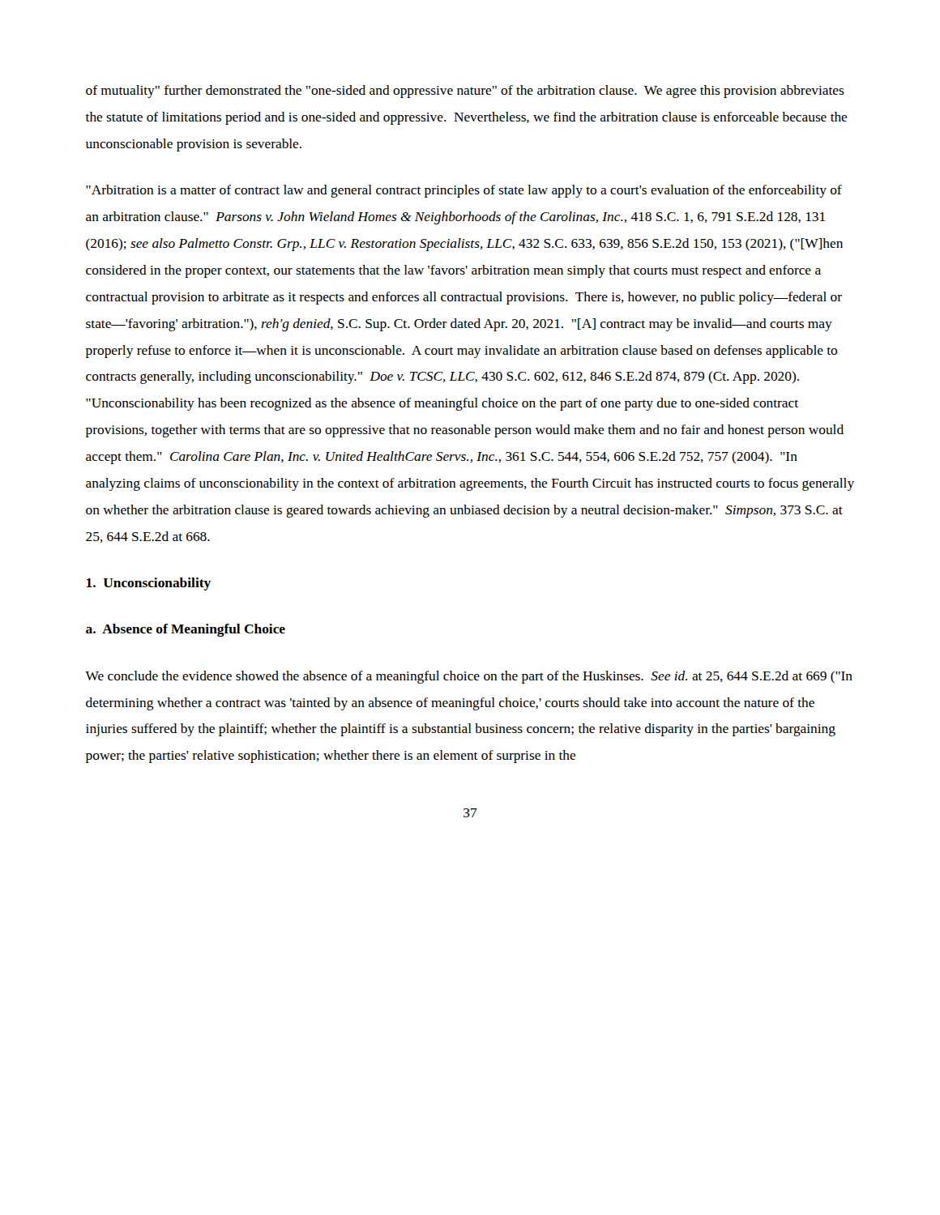of mutuality" further demonstrated the "one-sided and oppressive nature" of the arbitration clause. We agree this provision abbreviates the statute of limitations period and is one-sided and oppressive. Nevertheless, we find the arbitration clause is enforceable because the unconscionable provision is severable.
"Arbitration is a matter of contract law and general contract principles of state law apply to a court's evaluation of the enforceability of an arbitration clause." Parsons v. John Wieland Homes & Neighborhoods of the Carolinas, Inc., 418 S.C. 1, 6, 791 S.E.2d 128, 131 (2016); see also Palmetto Constr. Grp., LLC v. Restoration Specialists, LLC, 432 S.C. 633, 639, 856 S.E.2d 150, 153 (2021), ("[W]hen considered in the proper context, our statements that the law 'favors' arbitration mean simply that courts must respect and enforce a contractual provision to arbitrate as it respects and enforces all contractual provisions. There is, however, no public policy—federal or state—'favoring' arbitration."), reh'g denied, S.C. Sup. Ct. Order dated Apr. 20, 2021. "[A] contract may be invalid—and courts may properly refuse to enforce it—when it is unconscionable. A court may invalidate an arbitration clause based on defenses applicable to contracts generally, including unconscionability." Doe v. TCSC, LLC, 430 S.C. 602, 612, 846 S.E.2d 874, 879 (Ct. App. 2020). "Unconscionability has been recognized as the absence of meaningful choice on the part of one party due to one-sided contract provisions, together with terms that are so oppressive that no reasonable person would make them and no fair and honest person would accept them." Carolina Care Plan, Inc. v. United HealthCare Servs., Inc., 361 S.C. 544, 554, 606 S.E.2d 752, 757 (2004). "In analyzing claims of unconscionability in the context of arbitration agreements, the Fourth Circuit has instructed courts to focus generally on whether the arbitration clause is geared towards achieving an unbiased decision by a neutral decision-maker." Simpson, 373 S.C. at 25, 644 S.E.2d at 668.
1. Unconscionability
a. Absence of Meaningful Choice
We conclude the evidence showed the absence of a meaningful choice on the part of the Huskinses. See id. at 25, 644 S.E.2d at 669 ("In determining whether a contract was 'tainted by an absence of meaningful choice,' courts should take into account the nature of the injuries suffered by the plaintiff; whether the plaintiff is a substantial business concern; the relative disparity in the parties' bargaining power; the parties' relative sophistication; whether there is an element of surprise in the
37